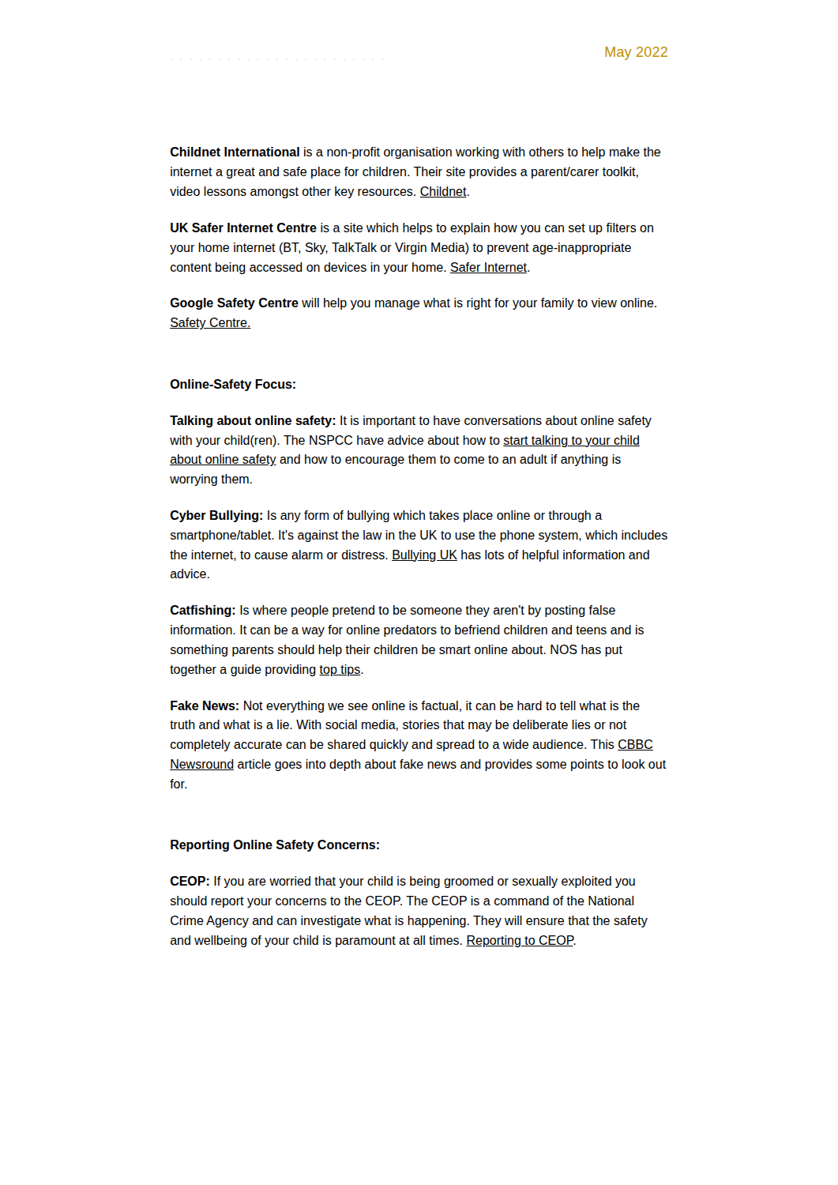. . . . . . . . . . . . . . . . . . . . . . .
May 2022
Childnet International is a non-profit organisation working with others to help make the internet a great and safe place for children. Their site provides a parent/carer toolkit, video lessons amongst other key resources. Childnet.
UK Safer Internet Centre is a site which helps to explain how you can set up filters on your home internet (BT, Sky, TalkTalk or Virgin Media) to prevent age-inappropriate content being accessed on devices in your home. Safer Internet.
Google Safety Centre will help you manage what is right for your family to view online. Safety Centre.
Online-Safety Focus:
Talking about online safety: It is important to have conversations about online safety with your child(ren). The NSPCC have advice about how to start talking to your child about online safety and how to encourage them to come to an adult if anything is worrying them.
Cyber Bullying: Is any form of bullying which takes place online or through a smartphone/tablet. It's against the law in the UK to use the phone system, which includes the internet, to cause alarm or distress. Bullying UK has lots of helpful information and advice.
Catfishing: Is where people pretend to be someone they aren't by posting false information. It can be a way for online predators to befriend children and teens and is something parents should help their children be smart online about. NOS has put together a guide providing top tips.
Fake News: Not everything we see online is factual, it can be hard to tell what is the truth and what is a lie. With social media, stories that may be deliberate lies or not completely accurate can be shared quickly and spread to a wide audience. This CBBC Newsround article goes into depth about fake news and provides some points to look out for.
Reporting Online Safety Concerns:
CEOP: If you are worried that your child is being groomed or sexually exploited you should report your concerns to the CEOP. The CEOP is a command of the National Crime Agency and can investigate what is happening. They will ensure that the safety and wellbeing of your child is paramount at all times. Reporting to CEOP.